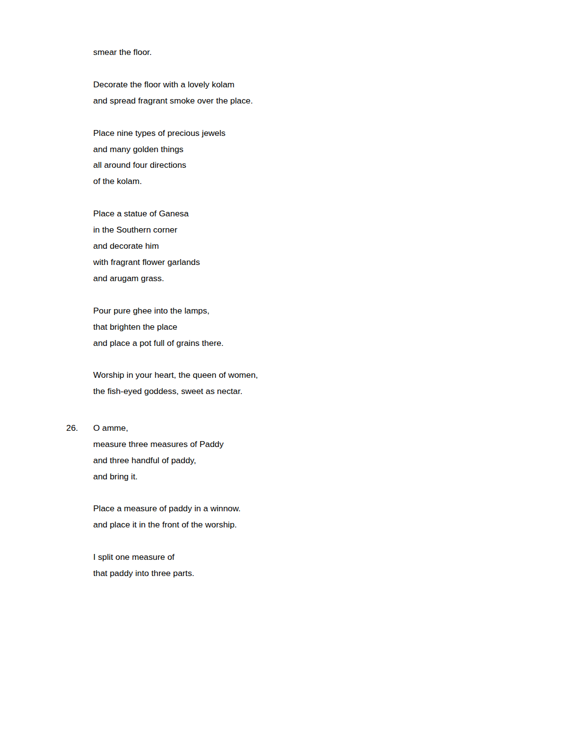smear the floor.
Decorate the floor with a lovely kolam
and spread fragrant smoke over the place.
Place nine types of precious jewels
and many golden things
all around four directions
of the kolam.
Place a statue of Ganesa
in the Southern corner
and decorate him
with fragrant flower garlands
and arugam grass.
Pour pure ghee into the lamps,
that brighten the place
and place a pot full of grains there.
Worship in your heart, the queen of women,
the fish-eyed goddess, sweet as nectar.
26.
O amme,
measure three measures of Paddy
and three handful of paddy,
and bring it.
Place a measure of paddy in a winnow.
and place it in the front of the worship.
I split one measure of
that paddy into three parts.